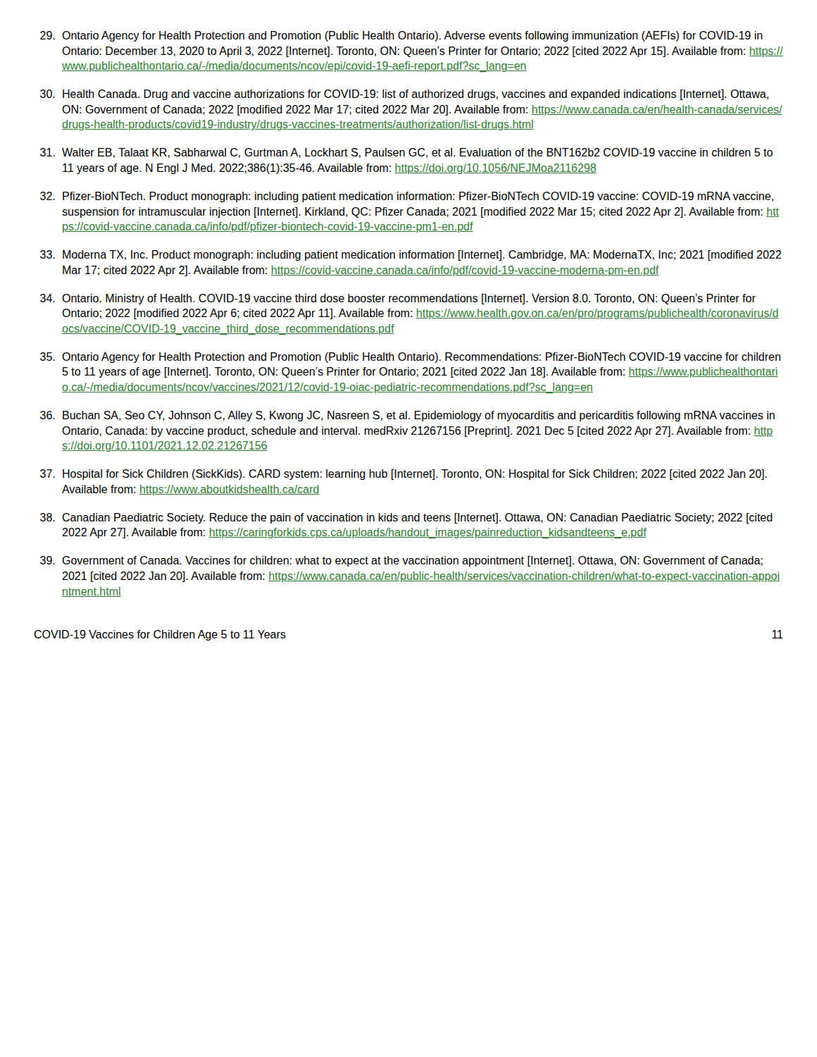Ontario Agency for Health Protection and Promotion (Public Health Ontario). Adverse events following immunization (AEFIs) for COVID-19 in Ontario: December 13, 2020 to April 3, 2022 [Internet]. Toronto, ON: Queen’s Printer for Ontario; 2022 [cited 2022 Apr 15]. Available from: https://www.publichealthontario.ca/-/media/documents/ncov/epi/covid-19-aefi-report.pdf?sc_lang=en
Health Canada. Drug and vaccine authorizations for COVID-19: list of authorized drugs, vaccines and expanded indications [Internet]. Ottawa, ON: Government of Canada; 2022 [modified 2022 Mar 17; cited 2022 Mar 20]. Available from: https://www.canada.ca/en/health-canada/services/drugs-health-products/covid19-industry/drugs-vaccines-treatments/authorization/list-drugs.html
Walter EB, Talaat KR, Sabharwal C, Gurtman A, Lockhart S, Paulsen GC, et al. Evaluation of the BNT162b2 COVID-19 vaccine in children 5 to 11 years of age. N Engl J Med. 2022;386(1):35-46. Available from: https://doi.org/10.1056/NEJMoa2116298
Pfizer-BioNTech. Product monograph: including patient medication information: Pfizer-BioNTech COVID-19 vaccine: COVID-19 mRNA vaccine, suspension for intramuscular injection [Internet]. Kirkland, QC: Pfizer Canada; 2021 [modified 2022 Mar 15; cited 2022 Apr 2]. Available from: https://covid-vaccine.canada.ca/info/pdf/pfizer-biontech-covid-19-vaccine-pm1-en.pdf
Moderna TX, Inc. Product monograph: including patient medication information [Internet]. Cambridge, MA: ModernaTX, Inc; 2021 [modified 2022 Mar 17; cited 2022 Apr 2]. Available from: https://covid-vaccine.canada.ca/info/pdf/covid-19-vaccine-moderna-pm-en.pdf
Ontario. Ministry of Health. COVID-19 vaccine third dose booster recommendations [Internet]. Version 8.0. Toronto, ON: Queen’s Printer for Ontario; 2022 [modified 2022 Apr 6; cited 2022 Apr 11]. Available from: https://www.health.gov.on.ca/en/pro/programs/publichealth/coronavirus/docs/vaccine/COVID-19_vaccine_third_dose_recommendations.pdf
Ontario Agency for Health Protection and Promotion (Public Health Ontario). Recommendations: Pfizer-BioNTech COVID-19 vaccine for children 5 to 11 years of age [Internet]. Toronto, ON: Queen’s Printer for Ontario; 2021 [cited 2022 Jan 18]. Available from: https://www.publichealthontario.ca/-/media/documents/ncov/vaccines/2021/12/covid-19-oiac-pediatric-recommendations.pdf?sc_lang=en
Buchan SA, Seo CY, Johnson C, Alley S, Kwong JC, Nasreen S, et al. Epidemiology of myocarditis and pericarditis following mRNA vaccines in Ontario, Canada: by vaccine product, schedule and interval. medRxiv 21267156 [Preprint]. 2021 Dec 5 [cited 2022 Apr 27]. Available from: https://doi.org/10.1101/2021.12.02.21267156
Hospital for Sick Children (SickKids). CARD system: learning hub [Internet]. Toronto, ON: Hospital for Sick Children; 2022 [cited 2022 Jan 20]. Available from: https://www.aboutkidshealth.ca/card
Canadian Paediatric Society. Reduce the pain of vaccination in kids and teens [Internet]. Ottawa, ON: Canadian Paediatric Society; 2022 [cited 2022 Apr 27]. Available from: https://caringforkids.cps.ca/uploads/handout_images/painreduction_kidsandteens_e.pdf
Government of Canada. Vaccines for children: what to expect at the vaccination appointment [Internet]. Ottawa, ON: Government of Canada; 2021 [cited 2022 Jan 20]. Available from: https://www.canada.ca/en/public-health/services/vaccination-children/what-to-expect-vaccination-appointment.html
COVID-19 Vaccines for Children Age 5 to 11 Years 11